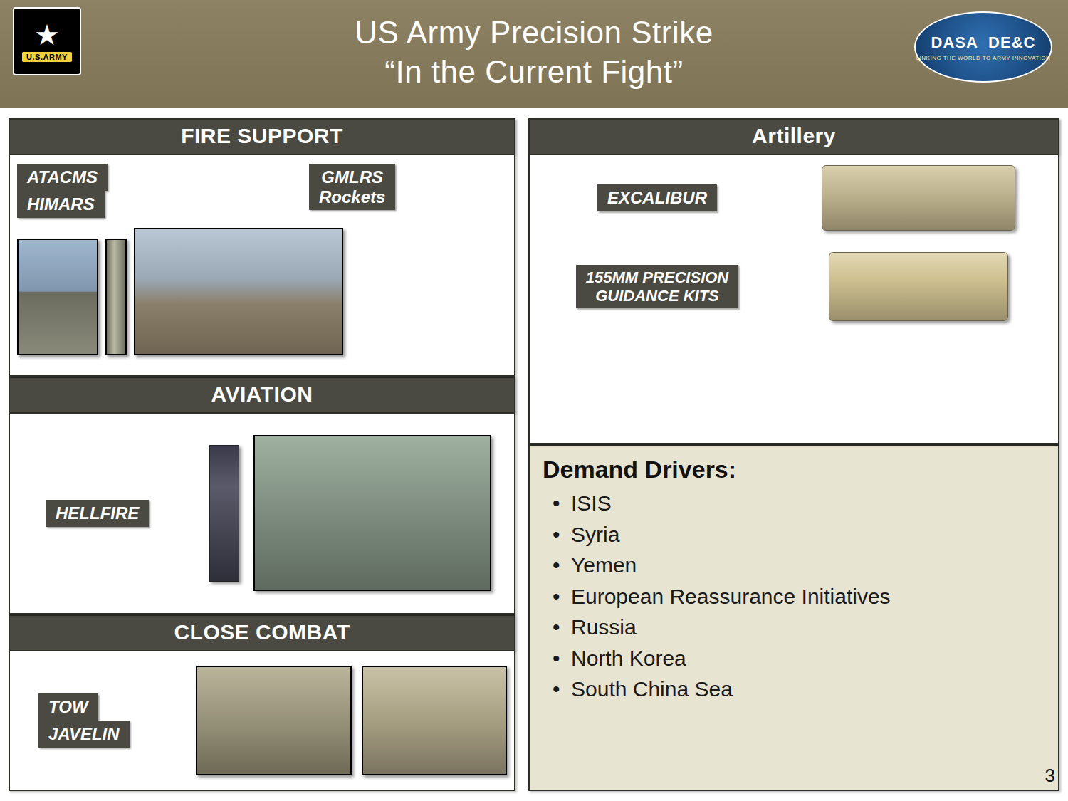★ U.S.ARMY
US Army Precision Strike
“In the Current Fight”
DASA DE&C LINKING THE WORLD TO ARMY INNOVATION
FIRE SUPPORT
ATACMS
HIMARS
GMLRS
Rockets
AVIATION
HELLFIRE
CLOSE COMBAT
TOW
JAVELIN
Artillery
EXCALIBUR
155MM PRECISION
GUIDANCE KITS
Demand Drivers:
ISIS
Syria
Yemen
European Reassurance Initiatives
Russia
North Korea
South China Sea
3